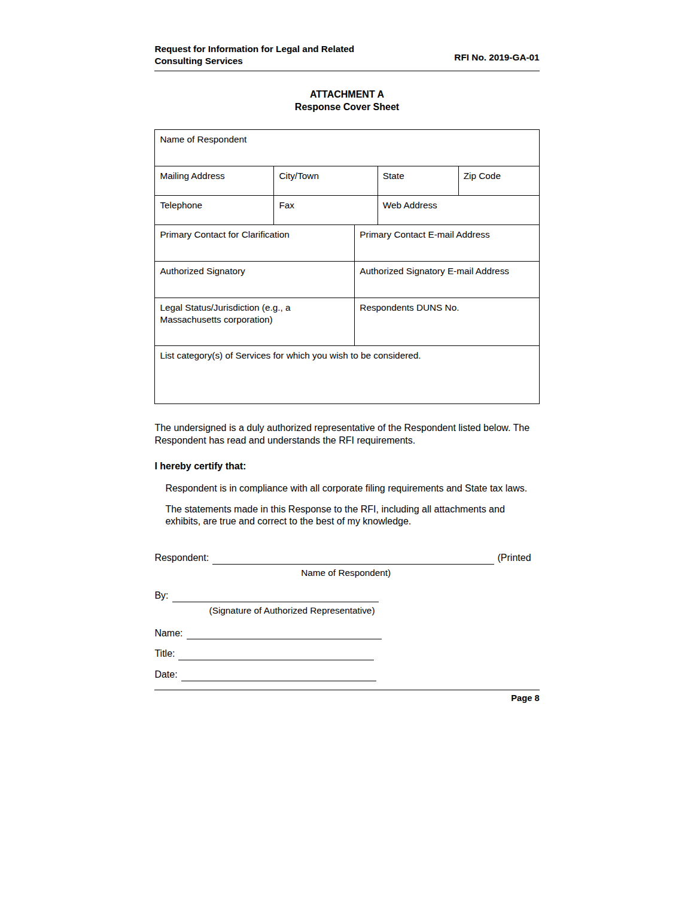Request for Information for Legal and Related
Consulting Services
RFI No. 2019-GA-01
ATTACHMENT A
Response Cover Sheet
| Name of Respondent |
| Mailing Address | City/Town | State | Zip Code |
| Telephone | Fax | Web Address |
| Primary Contact for Clarification | Primary Contact E-mail Address |
| Authorized Signatory | Authorized Signatory E-mail Address |
| Legal Status/Jurisdiction (e.g., a Massachusetts corporation) | Respondents DUNS No. |
| List category(s) of Services for which you wish to be considered. |
The undersigned is a duly authorized representative of the Respondent listed below. The Respondent has read and understands the RFI requirements.
I hereby certify that:
Respondent is in compliance with all corporate filing requirements and State tax laws.
The statements made in this Response to the RFI, including all attachments and exhibits, are true and correct to the best of my knowledge.
Respondent: (Printed
Name of Respondent)
By:
(Signature of Authorized Representative)
Name:
Title:
Date:
Page 8